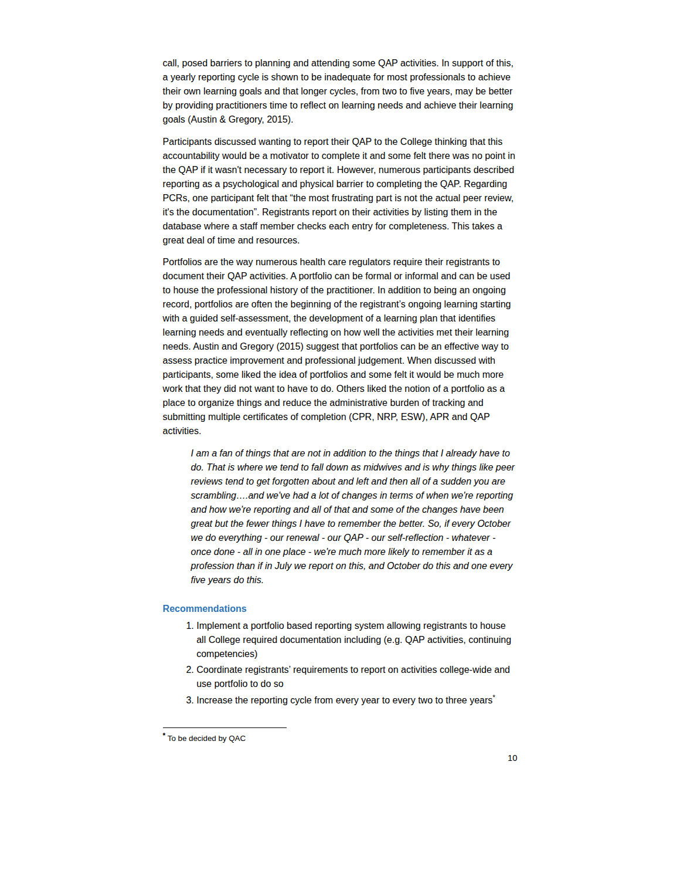call, posed barriers to planning and attending some QAP activities. In support of this, a yearly reporting cycle is shown to be inadequate for most professionals to achieve their own learning goals and that longer cycles, from two to five years, may be better by providing practitioners time to reflect on learning needs and achieve their learning goals (Austin & Gregory, 2015).
Participants discussed wanting to report their QAP to the College thinking that this accountability would be a motivator to complete it and some felt there was no point in the QAP if it wasn't necessary to report it. However, numerous participants described reporting as a psychological and physical barrier to completing the QAP. Regarding PCRs, one participant felt that “the most frustrating part is not the actual peer review, it's the documentation”. Registrants report on their activities by listing them in the database where a staff member checks each entry for completeness. This takes a great deal of time and resources.
Portfolios are the way numerous health care regulators require their registrants to document their QAP activities. A portfolio can be formal or informal and can be used to house the professional history of the practitioner. In addition to being an ongoing record, portfolios are often the beginning of the registrant’s ongoing learning starting with a guided self-assessment, the development of a learning plan that identifies learning needs and eventually reflecting on how well the activities met their learning needs. Austin and Gregory (2015) suggest that portfolios can be an effective way to assess practice improvement and professional judgement. When discussed with participants, some liked the idea of portfolios and some felt it would be much more work that they did not want to have to do. Others liked the notion of a portfolio as a place to organize things and reduce the administrative burden of tracking and submitting multiple certificates of completion (CPR, NRP, ESW), APR and QAP activities.
I am a fan of things that are not in addition to the things that I already have to do. That is where we tend to fall down as midwives and is why things like peer reviews tend to get forgotten about and left and then all of a sudden you are scrambling….and we've had a lot of changes in terms of when we're reporting and how we're reporting and all of that and some of the changes have been great but the fewer things I have to remember the better. So, if every October we do everything - our renewal - our QAP - our self-reflection - whatever - once done - all in one place - we're much more likely to remember it as a profession than if in July we report on this, and October do this and one every five years do this.
Recommendations
Implement a portfolio based reporting system allowing registrants to house all College required documentation including (e.g. QAP activities, continuing competencies)
Coordinate registrants’ requirements to report on activities college-wide and use portfolio to do so
Increase the reporting cycle from every year to every two to three years*
* To be decided by QAC
10